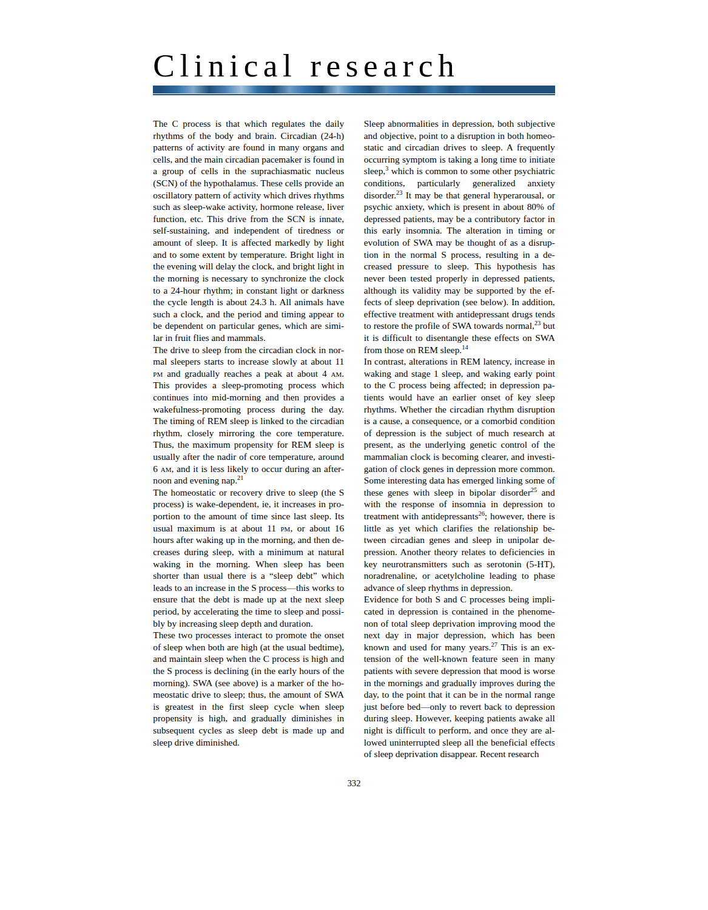Clinical research
The C process is that which regulates the daily rhythms of the body and brain. Circadian (24-h) patterns of activity are found in many organs and cells, and the main circadian pacemaker is found in a group of cells in the suprachiasmatic nucleus (SCN) of the hypothalamus. These cells provide an oscillatory pattern of activity which drives rhythms such as sleep-wake activity, hormone release, liver function, etc. This drive from the SCN is innate, self-sustaining, and independent of tiredness or amount of sleep. It is affected markedly by light and to some extent by temperature. Bright light in the evening will delay the clock, and bright light in the morning is necessary to synchronize the clock to a 24-hour rhythm; in constant light or darkness the cycle length is about 24.3 h. All animals have such a clock, and the period and timing appear to be dependent on particular genes, which are similar in fruit flies and mammals.
The drive to sleep from the circadian clock in normal sleepers starts to increase slowly at about 11 pm and gradually reaches a peak at about 4 am. This provides a sleep-promoting process which continues into mid-morning and then provides a wakefulness-promoting process during the day. The timing of REM sleep is linked to the circadian rhythm, closely mirroring the core temperature. Thus, the maximum propensity for REM sleep is usually after the nadir of core temperature, around 6 am, and it is less likely to occur during an afternoon and evening nap.21
The homeostatic or recovery drive to sleep (the S process) is wake-dependent, ie, it increases in proportion to the amount of time since last sleep. Its usual maximum is at about 11 pm, or about 16 hours after waking up in the morning, and then decreases during sleep, with a minimum at natural waking in the morning. When sleep has been shorter than usual there is a “sleep debt” which leads to an increase in the S process—this works to ensure that the debt is made up at the next sleep period, by accelerating the time to sleep and possibly by increasing sleep depth and duration.
These two processes interact to promote the onset of sleep when both are high (at the usual bedtime), and maintain sleep when the C process is high and the S process is declining (in the early hours of the morning). SWA (see above) is a marker of the homeostatic drive to sleep; thus, the amount of SWA is greatest in the first sleep cycle when sleep propensity is high, and gradually diminishes in subsequent cycles as sleep debt is made up and sleep drive diminished.
Sleep abnormalities in depression, both subjective and objective, point to a disruption in both homeostatic and circadian drives to sleep. A frequently occurring symptom is taking a long time to initiate sleep,3 which is common to some other psychiatric conditions, particularly generalized anxiety disorder.23 It may be that general hyperarousal, or psychic anxiety, which is present in about 80% of depressed patients, may be a contributory factor in this early insomnia. The alteration in timing or evolution of SWA may be thought of as a disruption in the normal S process, resulting in a decreased pressure to sleep. This hypothesis has never been tested properly in depressed patients, although its validity may be supported by the effects of sleep deprivation (see below). In addition, effective treatment with antidepressant drugs tends to restore the profile of SWA towards normal,23 but it is difficult to disentangle these effects on SWA from those on REM sleep.14
In contrast, alterations in REM latency, increase in waking and stage 1 sleep, and waking early point to the C process being affected; in depression patients would have an earlier onset of key sleep rhythms. Whether the circadian rhythm disruption is a cause, a consequence, or a comorbid condition of depression is the subject of much research at present, as the underlying genetic control of the mammalian clock is becoming clearer, and investigation of clock genes in depression more common. Some interesting data has emerged linking some of these genes with sleep in bipolar disorder25 and with the response of insomnia in depression to treatment with antidepressants26; however, there is little as yet which clarifies the relationship between circadian genes and sleep in unipolar depression. Another theory relates to deficiencies in key neurotransmitters such as serotonin (5-HT), noradrenaline, or acetylcholine leading to phase advance of sleep rhythms in depression.
Evidence for both S and C processes being implicated in depression is contained in the phenomenon of total sleep deprivation improving mood the next day in major depression, which has been known and used for many years.27 This is an extension of the well-known feature seen in many patients with severe depression that mood is worse in the mornings and gradually improves during the day, to the point that it can be in the normal range just before bed—only to revert back to depression during sleep. However, keeping patients awake all night is difficult to perform, and once they are allowed uninterrupted sleep all the beneficial effects of sleep deprivation disappear. Recent research
332